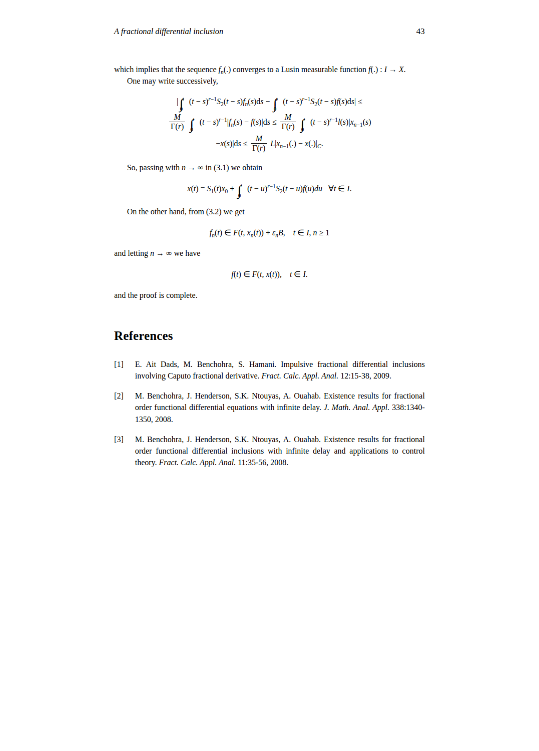A fractional differential inclusion 43
which implies that the sequence fn(.) converges to a Lusin measurable function f(.) : I → X.
One may write successively,
|∫t 0(t − s)r−1S2(t − s)fn(s)ds − ∫t 0(t − s)r−1S2(t − s)f(s)ds| ≤ MΓ(r) ∫t 0(t − s)r−1|fn(s) − f(s)|ds ≤ MΓ(r) ∫t 0(t − s)r−1l(s)|xn−1(s) −x(s)|ds ≤ MΓ(r) L|xn−1(.) − x(.)|C.
So, passing with n → ∞ in (3.1) we obtain
x(t) = S1(t)x0 + ∫t 0(t − u)r−1S2(t − u)f(u)du ∀t ∈ I.
On the other hand, from (3.2) we get
fn(t) ∈ F(t, xn(t)) + εnB, t ∈ I, n ≥ 1
and letting n → ∞ we have
f(t) ∈ F(t, x(t)), t ∈ I.
and the proof is complete.
References
[1] E. Ait Dads, M. Benchohra, S. Hamani. Impulsive fractional differential inclusions involving Caputo fractional derivative. Fract. Calc. Appl. Anal. 12:15-38, 2009.
[2] M. Benchohra, J. Henderson, S.K. Ntouyas, A. Ouahab. Existence results for fractional order functional differential equations with infinite delay. J. Math. Anal. Appl. 338:1340-1350, 2008.
[3] M. Benchohra, J. Henderson, S.K. Ntouyas, A. Ouahab. Existence results for fractional order functional differential inclusions with infinite delay and applications to control theory. Fract. Calc. Appl. Anal. 11:35-56, 2008.